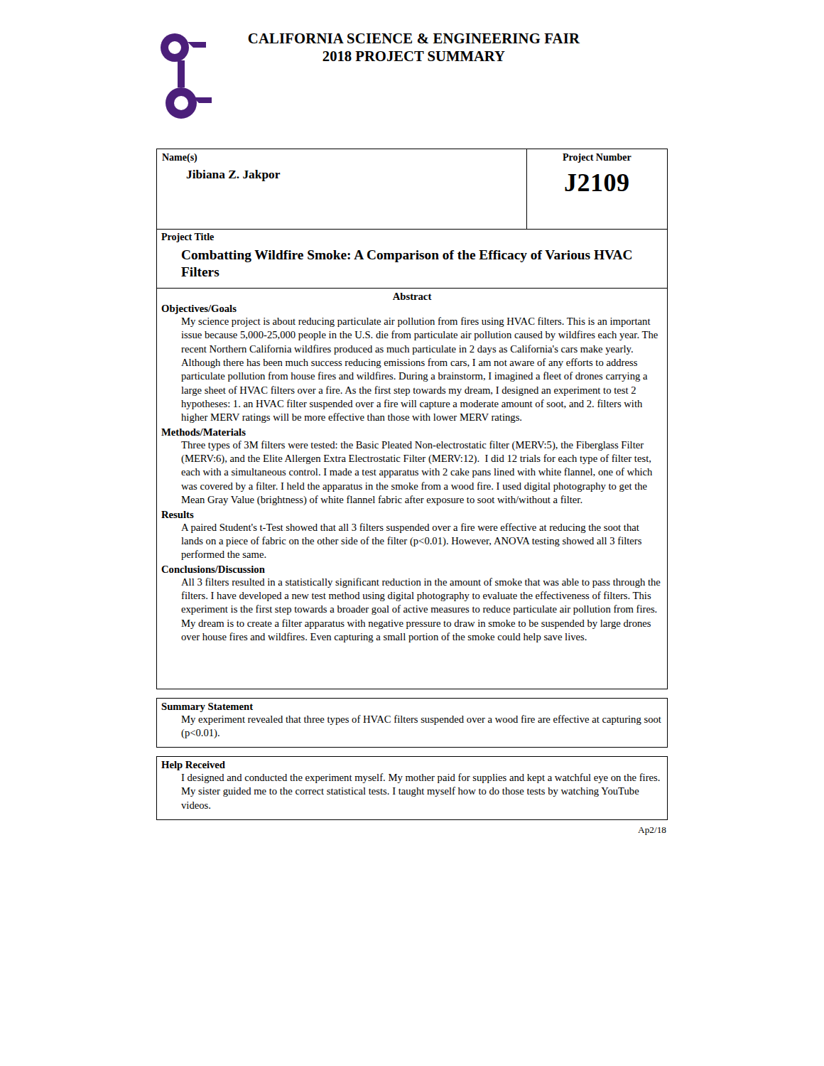CALIFORNIA SCIENCE & ENGINEERING FAIR
2018 PROJECT SUMMARY
| Name(s) Jibiana Z. Jakpor | Project Number J2109 |
Project Title
Combatting Wildfire Smoke: A Comparison of the Efficacy of Various HVAC Filters
Abstract
Objectives/Goals
My science project is about reducing particulate air pollution from fires using HVAC filters. This is an important issue because 5,000-25,000 people in the U.S. die from particulate air pollution caused by wildfires each year. The recent Northern California wildfires produced as much particulate in 2 days as California's cars make yearly. Although there has been much success reducing emissions from cars, I am not aware of any efforts to address particulate pollution from house fires and wildfires. During a brainstorm, I imagined a fleet of drones carrying a large sheet of HVAC filters over a fire. As the first step towards my dream, I designed an experiment to test 2 hypotheses: 1. an HVAC filter suspended over a fire will capture a moderate amount of soot, and 2. filters with higher MERV ratings will be more effective than those with lower MERV ratings.
Methods/Materials
Three types of 3M filters were tested: the Basic Pleated Non-electrostatic filter (MERV:5), the Fiberglass Filter (MERV:6), and the Elite Allergen Extra Electrostatic Filter (MERV:12). I did 12 trials for each type of filter test, each with a simultaneous control. I made a test apparatus with 2 cake pans lined with white flannel, one of which was covered by a filter. I held the apparatus in the smoke from a wood fire. I used digital photography to get the Mean Gray Value (brightness) of white flannel fabric after exposure to soot with/without a filter.
Results
A paired Student's t-Test showed that all 3 filters suspended over a fire were effective at reducing the soot that lands on a piece of fabric on the other side of the filter (p<0.01). However, ANOVA testing showed all 3 filters performed the same.
Conclusions/Discussion
All 3 filters resulted in a statistically significant reduction in the amount of smoke that was able to pass through the filters. I have developed a new test method using digital photography to evaluate the effectiveness of filters. This experiment is the first step towards a broader goal of active measures to reduce particulate air pollution from fires. My dream is to create a filter apparatus with negative pressure to draw in smoke to be suspended by large drones over house fires and wildfires. Even capturing a small portion of the smoke could help save lives.
Summary Statement
My experiment revealed that three types of HVAC filters suspended over a wood fire are effective at capturing soot (p<0.01).
Help Received
I designed and conducted the experiment myself. My mother paid for supplies and kept a watchful eye on the fires. My sister guided me to the correct statistical tests. I taught myself how to do those tests by watching YouTube videos.
Ap2/18